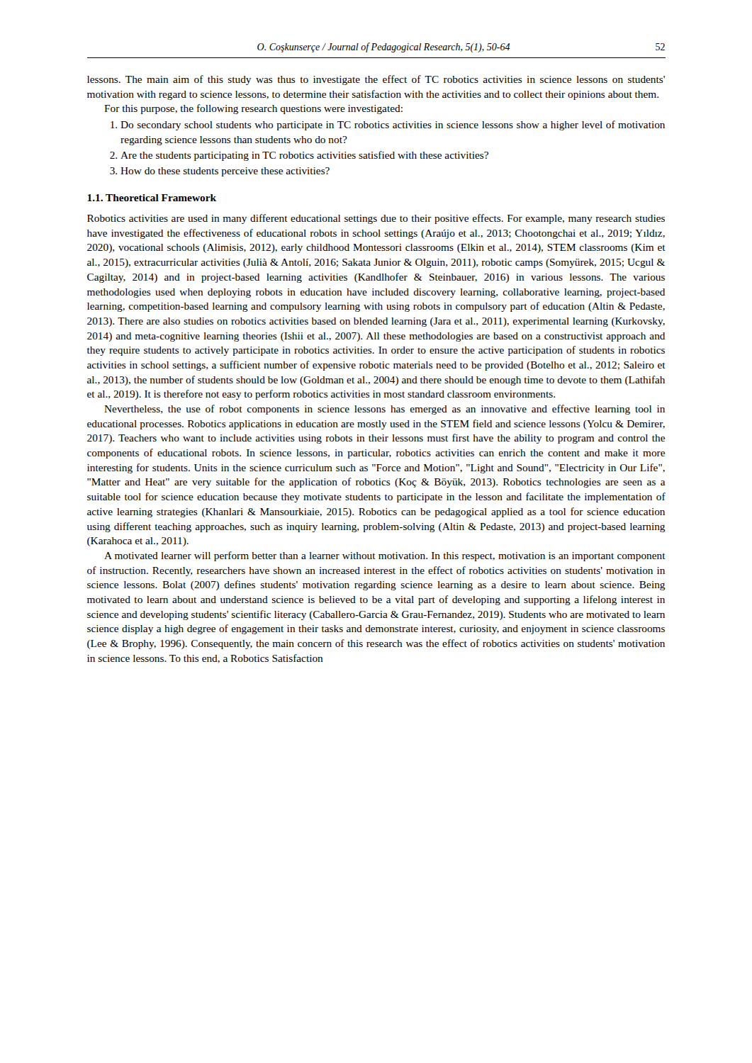O. Coşkunserçe / Journal of Pedagogical Research, 5(1), 50-64 52
lessons. The main aim of this study was thus to investigate the effect of TC robotics activities in science lessons on students' motivation with regard to science lessons, to determine their satisfaction with the activities and to collect their opinions about them.
For this purpose, the following research questions were investigated:
Do secondary school students who participate in TC robotics activities in science lessons show a higher level of motivation regarding science lessons than students who do not?
Are the students participating in TC robotics activities satisfied with these activities?
How do these students perceive these activities?
1.1. Theoretical Framework
Robotics activities are used in many different educational settings due to their positive effects. For example, many research studies have investigated the effectiveness of educational robots in school settings (Araújo et al., 2013; Chootongchai et al., 2019; Yıldız, 2020), vocational schools (Alimisis, 2012), early childhood Montessori classrooms (Elkin et al., 2014), STEM classrooms (Kim et al., 2015), extracurricular activities (Julià & Antolí, 2016; Sakata Junior & Olguin, 2011), robotic camps (Somyürek, 2015; Ucgul & Cagiltay, 2014) and in project-based learning activities (Kandlhofer & Steinbauer, 2016) in various lessons. The various methodologies used when deploying robots in education have included discovery learning, collaborative learning, project-based learning, competition-based learning and compulsory learning with using robots in compulsory part of education (Altin & Pedaste, 2013). There are also studies on robotics activities based on blended learning (Jara et al., 2011), experimental learning (Kurkovsky, 2014) and meta-cognitive learning theories (Ishii et al., 2007). All these methodologies are based on a constructivist approach and they require students to actively participate in robotics activities. In order to ensure the active participation of students in robotics activities in school settings, a sufficient number of expensive robotic materials need to be provided (Botelho et al., 2012; Saleiro et al., 2013), the number of students should be low (Goldman et al., 2004) and there should be enough time to devote to them (Lathifah et al., 2019). It is therefore not easy to perform robotics activities in most standard classroom environments.
Nevertheless, the use of robot components in science lessons has emerged as an innovative and effective learning tool in educational processes. Robotics applications in education are mostly used in the STEM field and science lessons (Yolcu & Demirer, 2017). Teachers who want to include activities using robots in their lessons must first have the ability to program and control the components of educational robots. In science lessons, in particular, robotics activities can enrich the content and make it more interesting for students. Units in the science curriculum such as "Force and Motion", "Light and Sound", "Electricity in Our Life", "Matter and Heat" are very suitable for the application of robotics (Koç & Böyük, 2013). Robotics technologies are seen as a suitable tool for science education because they motivate students to participate in the lesson and facilitate the implementation of active learning strategies (Khanlari & Mansourkiaie, 2015). Robotics can be pedagogical applied as a tool for science education using different teaching approaches, such as inquiry learning, problem-solving (Altin & Pedaste, 2013) and project-based learning (Karahoca et al., 2011).
A motivated learner will perform better than a learner without motivation. In this respect, motivation is an important component of instruction. Recently, researchers have shown an increased interest in the effect of robotics activities on students' motivation in science lessons. Bolat (2007) defines students' motivation regarding science learning as a desire to learn about science. Being motivated to learn about and understand science is believed to be a vital part of developing and supporting a lifelong interest in science and developing students' scientific literacy (Caballero-Garcia & Grau-Fernandez, 2019). Students who are motivated to learn science display a high degree of engagement in their tasks and demonstrate interest, curiosity, and enjoyment in science classrooms (Lee & Brophy, 1996). Consequently, the main concern of this research was the effect of robotics activities on students' motivation in science lessons. To this end, a Robotics Satisfaction